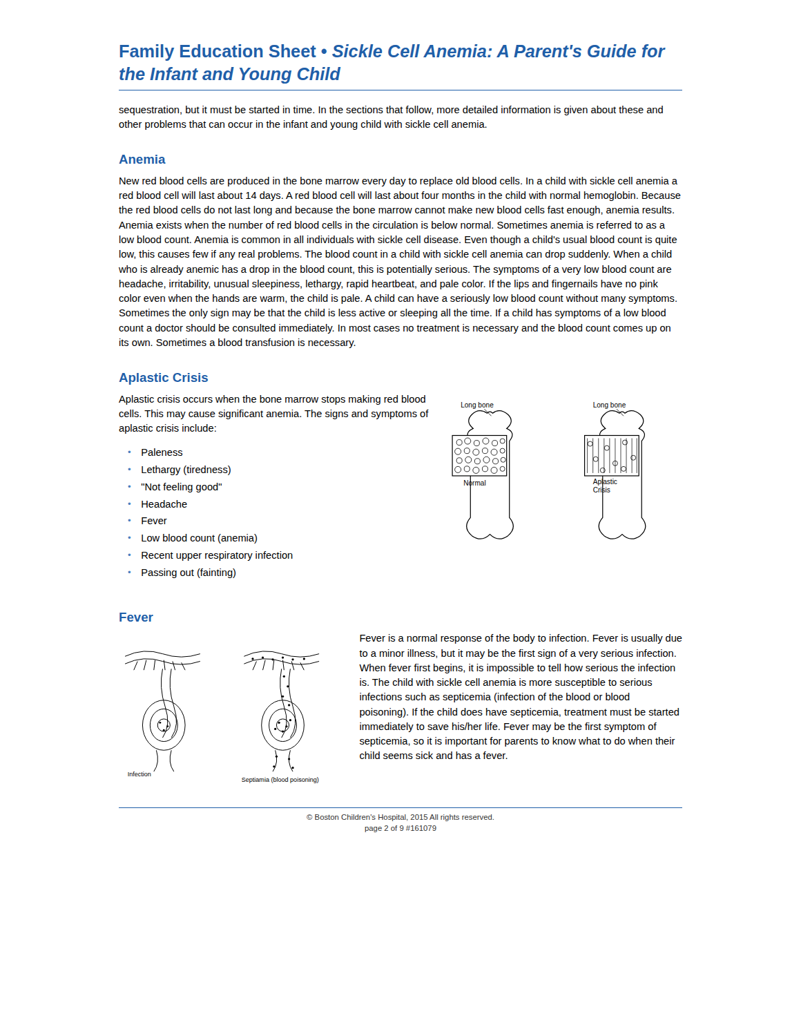Family Education Sheet • Sickle Cell Anemia: A Parent's Guide for the Infant and Young Child
sequestration, but it must be started in time. In the sections that follow, more detailed information is given about these and other problems that can occur in the infant and young child with sickle cell anemia.
Anemia
New red blood cells are produced in the bone marrow every day to replace old blood cells. In a child with sickle cell anemia a red blood cell will last about 14 days. A red blood cell will last about four months in the child with normal hemoglobin. Because the red blood cells do not last long and because the bone marrow cannot make new blood cells fast enough, anemia results. Anemia exists when the number of red blood cells in the circulation is below normal. Sometimes anemia is referred to as a low blood count. Anemia is common in all individuals with sickle cell disease. Even though a child's usual blood count is quite low, this causes few if any real problems. The blood count in a child with sickle cell anemia can drop suddenly. When a child who is already anemic has a drop in the blood count, this is potentially serious. The symptoms of a very low blood count are headache, irritability, unusual sleepiness, lethargy, rapid heartbeat, and pale color. If the lips and fingernails have no pink color even when the hands are warm, the child is pale. A child can have a seriously low blood count without many symptoms. Sometimes the only sign may be that the child is less active or sleeping all the time. If a child has symptoms of a low blood count a doctor should be consulted immediately. In most cases no treatment is necessary and the blood count comes up on its own. Sometimes a blood transfusion is necessary.
Aplastic Crisis
Aplastic crisis occurs when the bone marrow stops making red blood cells. This may cause significant anemia. The signs and symptoms of aplastic crisis include:
Paleness
Lethargy (tiredness)
"Not feeling good"
Headache
Fever
Low blood count (anemia)
Recent upper respiratory infection
Passing out (fainting)
Long bone Long bone Normal Aplastic Crisis
Fever
Infection Septiamia (blood poisoning)
Fever is a normal response of the body to infection. Fever is usually due to a minor illness, but it may be the first sign of a very serious infection. When fever first begins, it is impossible to tell how serious the infection is. The child with sickle cell anemia is more susceptible to serious infections such as septicemia (infection of the blood or blood poisoning). If the child does have septicemia, treatment must be started immediately to save his/her life. Fever may be the first symptom of septicemia, so it is important for parents to know what to do when their child seems sick and has a fever.
© Boston Children's Hospital, 2015 All rights reserved.
page 2 of 9 #161079